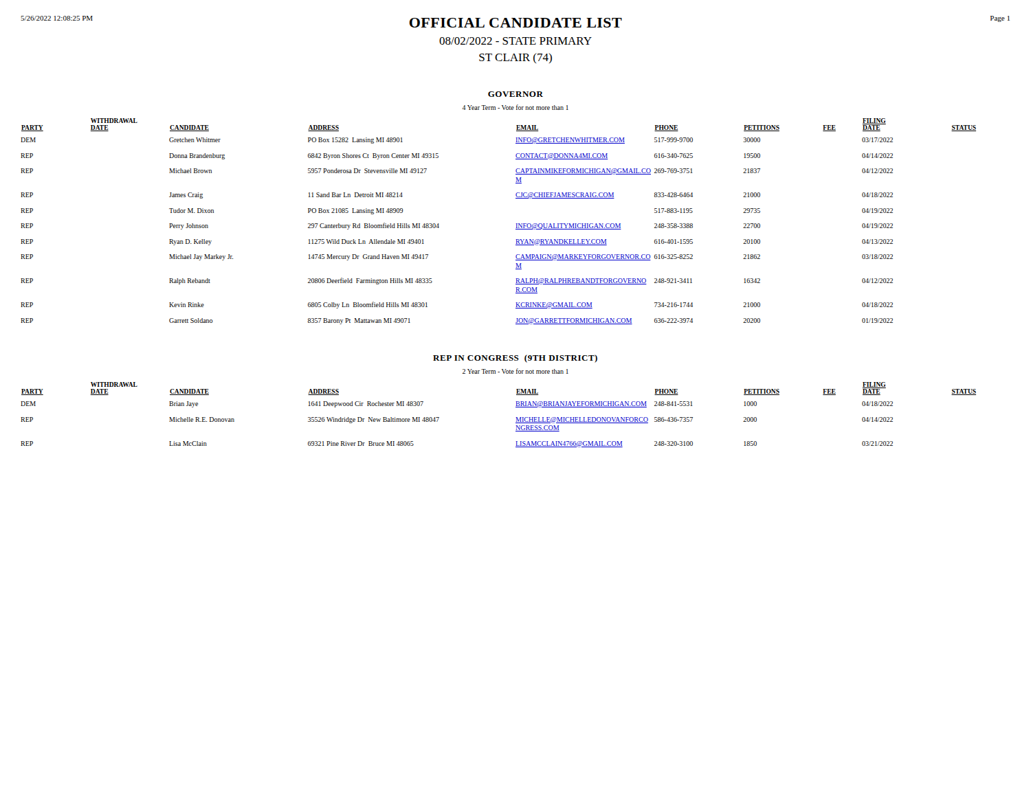5/26/2022 12:08:25 PM
Page 1
OFFICIAL CANDIDATE LIST
08/02/2022 - STATE PRIMARY
ST CLAIR (74)
GOVERNOR
4 Year Term - Vote for not more than 1
| PARTY | WITHDRAWAL DATE | CANDIDATE | ADDRESS | EMAIL | PHONE | PETITIONS | FEE | FILING DATE | STATUS |
| --- | --- | --- | --- | --- | --- | --- | --- | --- | --- |
| DEM | | Gretchen Whitmer | PO Box 15282 Lansing MI 48901 | INFO@GRETCHENWHITMER.COM | 517-999-9700 | 30000 | | 03/17/2022 | |
| REP | | Donna Brandenburg | 6842 Byron Shores Ct Byron Center MI 49315 | CONTACT@DONNA4MI.COM | 616-340-7625 | 19500 | | 04/14/2022 | |
| REP | | Michael Brown | 5957 Ponderosa Dr Stevensville MI 49127 | CAPTAINMIKEFORMICHIGAN@GMAIL.COM | 269-769-3751 | 21837 | | 04/12/2022 | |
| REP | | James Craig | 11 Sand Bar Ln Detroit MI 48214 | CJC@CHIEFJAMESCRAIG.COM | 833-428-6464 | 21000 | | 04/18/2022 | |
| REP | | Tudor M. Dixon | PO Box 21085 Lansing MI 48909 | | 517-883-1195 | 29735 | | 04/19/2022 | |
| REP | | Perry Johnson | 297 Canterbury Rd Bloomfield Hills MI 48304 | INFO@QUALITYMICHIGAN.COM | 248-358-3388 | 22700 | | 04/19/2022 | |
| REP | | Ryan D. Kelley | 11275 Wild Duck Ln Allendale MI 49401 | RYAN@RYANDKELLEY.COM | 616-401-1595 | 20100 | | 04/13/2022 | |
| REP | | Michael Jay Markey Jr. | 14745 Mercury Dr Grand Haven MI 49417 | CAMPAIGN@MARKEYFORGOVERNOR.COM | 616-325-8252 | 21862 | | 03/18/2022 | |
| REP | | Ralph Rebandt | 20806 Deerfield Farmington Hills MI 48335 | RALPH@RALPHREBANDTFORGOVERNOR.COM | 248-921-3411 | 16342 | | 04/12/2022 | |
| REP | | Kevin Rinke | 6805 Colby Ln Bloomfield Hills MI 48301 | KCRINKE@GMAIL.COM | 734-216-1744 | 21000 | | 04/18/2022 | |
| REP | | Garrett Soldano | 8357 Barony Pt Mattawan MI 49071 | JON@GARRETTFORMICHIGAN.COM | 636-222-3974 | 20200 | | 01/19/2022 | |
REP IN CONGRESS (9TH DISTRICT)
2 Year Term - Vote for not more than 1
| PARTY | WITHDRAWAL DATE | CANDIDATE | ADDRESS | EMAIL | PHONE | PETITIONS | FEE | FILING DATE | STATUS |
| --- | --- | --- | --- | --- | --- | --- | --- | --- | --- |
| DEM | | Brian Jaye | 1641 Deepwood Cir Rochester MI 48307 | BRIAN@BRIANJAYEFORMICHIGAN.COM | 248-841-5531 | 1000 | | 04/18/2022 | |
| REP | | Michelle R.E. Donovan | 35526 Windridge Dr New Baltimore MI 48047 | MICHELLE@MICHELLEDONOVANFORCONGRESS.COM | 586-436-7357 | 2000 | | 04/14/2022 | |
| REP | | Lisa McClain | 69321 Pine River Dr Bruce MI 48065 | LISAMCCLAIN4766@GMAIL.COM | 248-320-3100 | 1850 | | 03/21/2022 | |